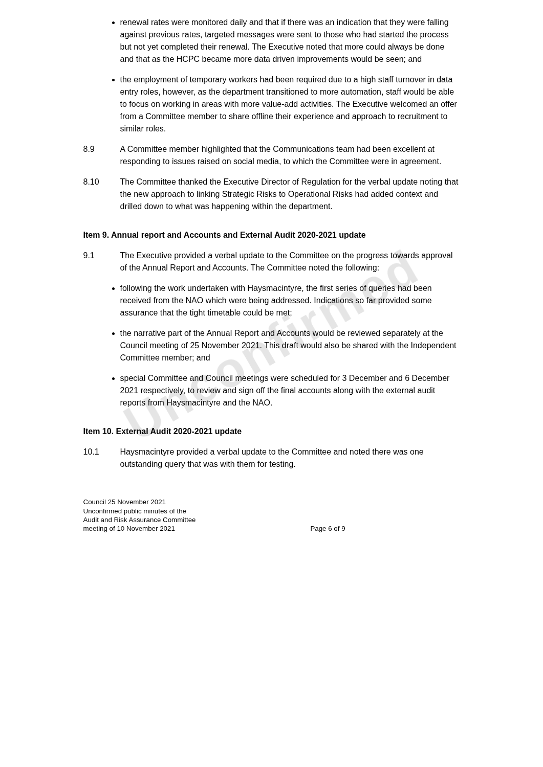Unconfirmed
renewal rates were monitored daily and that if there was an indication that they were falling against previous rates, targeted messages were sent to those who had started the process but not yet completed their renewal. The Executive noted that more could always be done and that as the HCPC became more data driven improvements would be seen; and
the employment of temporary workers had been required due to a high staff turnover in data entry roles, however, as the department transitioned to more automation, staff would be able to focus on working in areas with more value-add activities. The Executive welcomed an offer from a Committee member to share offline their experience and approach to recruitment to similar roles.
8.9
A Committee member highlighted that the Communications team had been excellent at responding to issues raised on social media, to which the Committee were in agreement.
8.10
The Committee thanked the Executive Director of Regulation for the verbal update noting that the new approach to linking Strategic Risks to Operational Risks had added context and drilled down to what was happening within the department.
Item 9. Annual report and Accounts and External Audit 2020-2021 update
9.1
The Executive provided a verbal update to the Committee on the progress towards approval of the Annual Report and Accounts. The Committee noted the following:
following the work undertaken with Haysmacintyre, the first series of queries had been received from the NAO which were being addressed. Indications so far provided some assurance that the tight timetable could be met;
the narrative part of the Annual Report and Accounts would be reviewed separately at the Council meeting of 25 November 2021. This draft would also be shared with the Independent Committee member; and
special Committee and Council meetings were scheduled for 3 December and 6 December 2021 respectively, to review and sign off the final accounts along with the external audit reports from Haysmacintyre and the NAO.
Item 10. External Audit 2020-2021 update
10.1
Haysmacintyre provided a verbal update to the Committee and noted there was one outstanding query that was with them for testing.
Council 25 November 2021
Unconfirmed public minutes of the
Audit and Risk Assurance Committee
meeting of 10 November 2021
Page 6 of 9